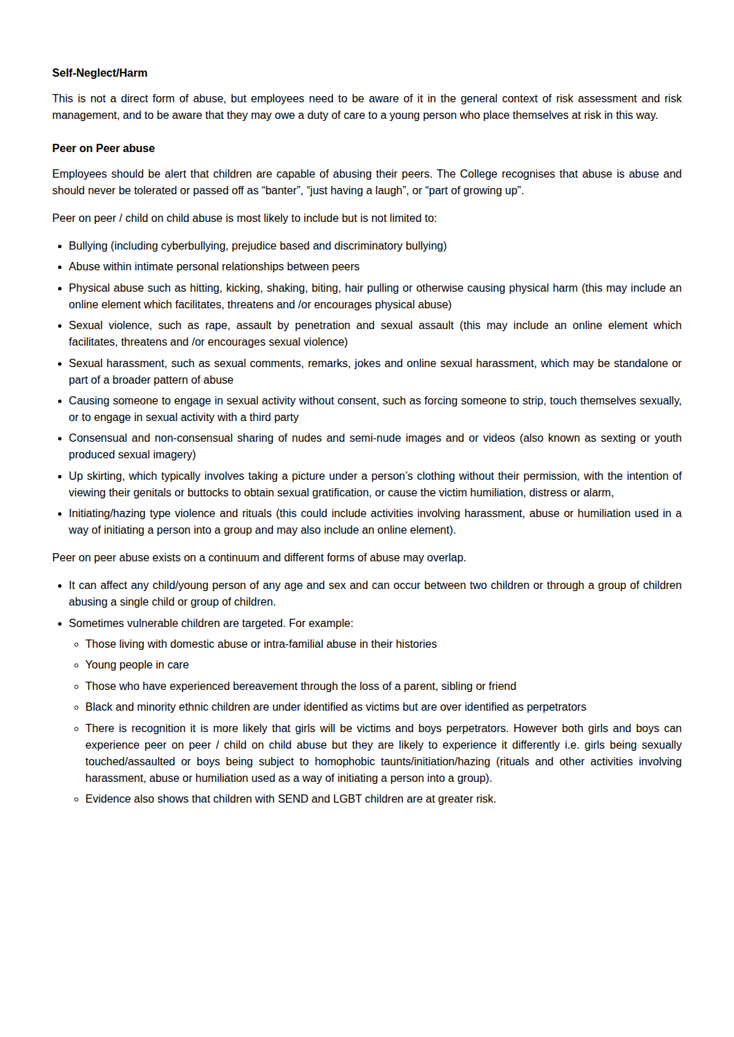Self-Neglect/Harm
This is not a direct form of abuse, but employees need to be aware of it in the general context of risk assessment and risk management, and to be aware that they may owe a duty of care to a young person who place themselves at risk in this way.
Peer on Peer abuse
Employees should be alert that children are capable of abusing their peers. The College recognises that abuse is abuse and should never be tolerated or passed off as “banter”, “just having a laugh”, or “part of growing up”.
Peer on peer / child on child abuse is most likely to include but is not limited to:
Bullying (including cyberbullying, prejudice based and discriminatory bullying)
Abuse within intimate personal relationships between peers
Physical abuse such as hitting, kicking, shaking, biting, hair pulling or otherwise causing physical harm (this may include an online element which facilitates, threatens and /or encourages physical abuse)
Sexual violence, such as rape, assault by penetration and sexual assault (this may include an online element which facilitates, threatens and /or encourages sexual violence)
Sexual harassment, such as sexual comments, remarks, jokes and online sexual harassment, which may be standalone or part of a broader pattern of abuse
Causing someone to engage in sexual activity without consent, such as forcing someone to strip, touch themselves sexually, or to engage in sexual activity with a third party
Consensual and non-consensual sharing of nudes and semi-nude images and or videos (also known as sexting or youth produced sexual imagery)
Up skirting, which typically involves taking a picture under a person’s clothing without their permission, with the intention of viewing their genitals or buttocks to obtain sexual gratification, or cause the victim humiliation, distress or alarm,
Initiating/hazing type violence and rituals (this could include activities involving harassment, abuse or humiliation used in a way of initiating a person into a group and may also include an online element).
Peer on peer abuse exists on a continuum and different forms of abuse may overlap.
It can affect any child/young person of any age and sex and can occur between two children or through a group of children abusing a single child or group of children.
Sometimes vulnerable children are targeted. For example:
Those living with domestic abuse or intra-familial abuse in their histories
Young people in care
Those who have experienced bereavement through the loss of a parent, sibling or friend
Black and minority ethnic children are under identified as victims but are over identified as perpetrators
There is recognition it is more likely that girls will be victims and boys perpetrators. However both girls and boys can experience peer on peer / child on child abuse but they are likely to experience it differently i.e. girls being sexually touched/assaulted or boys being subject to homophobic taunts/initiation/hazing (rituals and other activities involving harassment, abuse or humiliation used as a way of initiating a person into a group).
Evidence also shows that children with SEND and LGBT children are at greater risk.